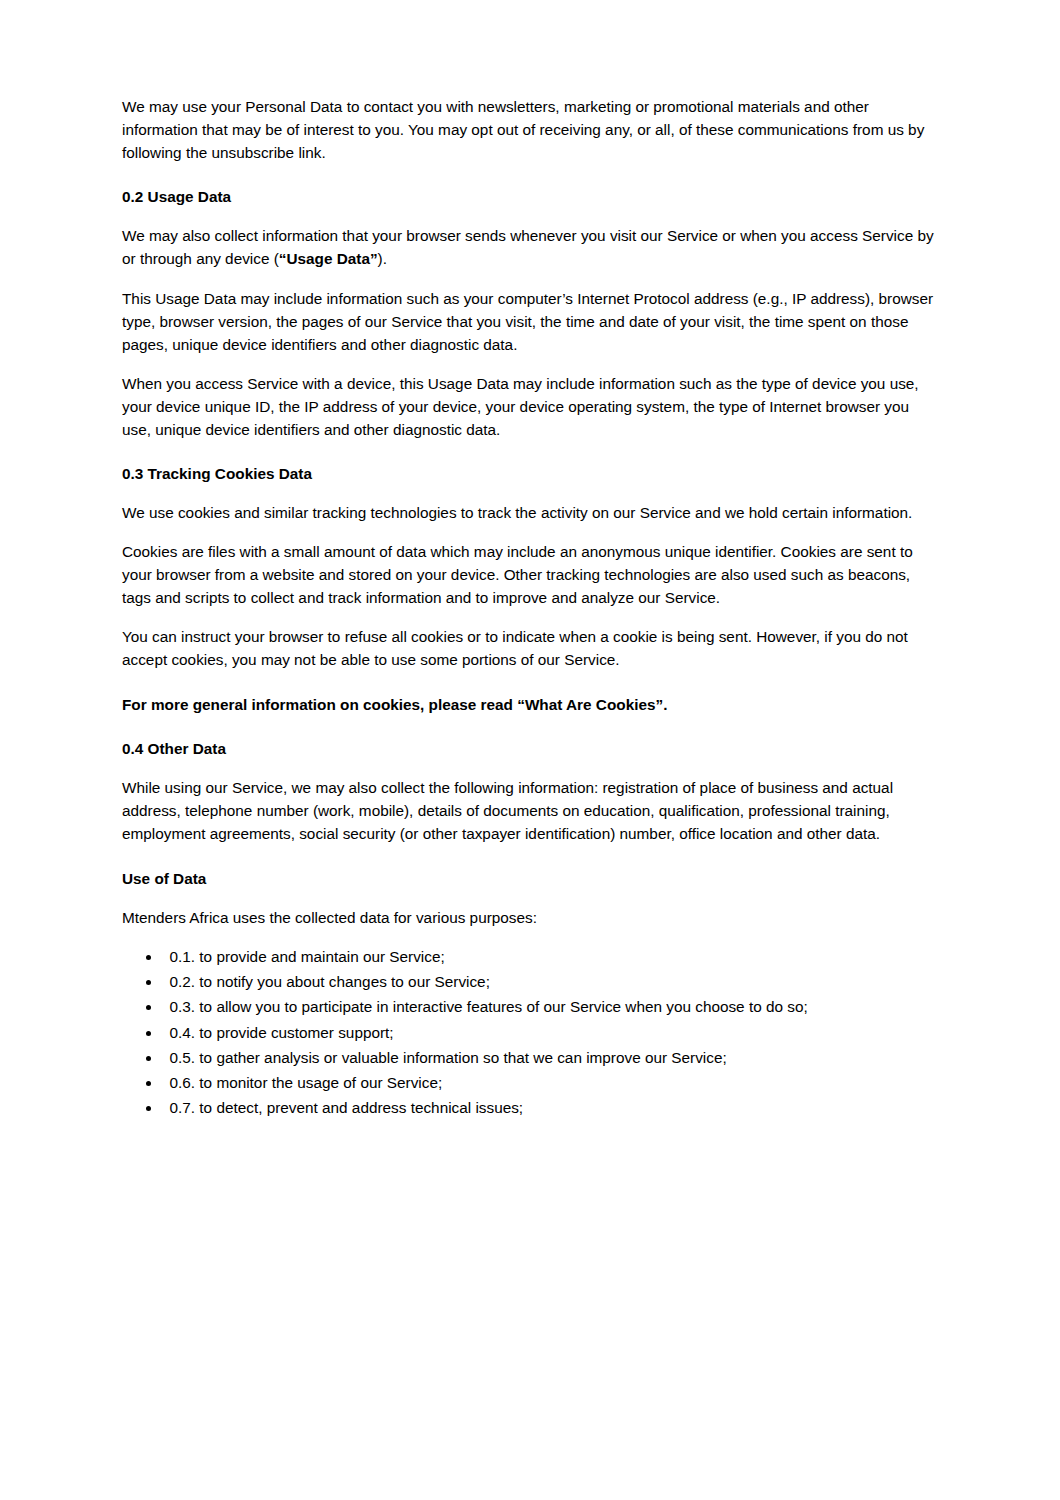We may use your Personal Data to contact you with newsletters, marketing or promotional materials and other information that may be of interest to you. You may opt out of receiving any, or all, of these communications from us by following the unsubscribe link.
0.2 Usage Data
We may also collect information that your browser sends whenever you visit our Service or when you access Service by or through any device (“Usage Data”).
This Usage Data may include information such as your computer’s Internet Protocol address (e.g., IP address), browser type, browser version, the pages of our Service that you visit, the time and date of your visit, the time spent on those pages, unique device identifiers and other diagnostic data.
When you access Service with a device, this Usage Data may include information such as the type of device you use, your device unique ID, the IP address of your device, your device operating system, the type of Internet browser you use, unique device identifiers and other diagnostic data.
0.3 Tracking Cookies Data
We use cookies and similar tracking technologies to track the activity on our Service and we hold certain information.
Cookies are files with a small amount of data which may include an anonymous unique identifier. Cookies are sent to your browser from a website and stored on your device. Other tracking technologies are also used such as beacons, tags and scripts to collect and track information and to improve and analyze our Service.
You can instruct your browser to refuse all cookies or to indicate when a cookie is being sent. However, if you do not accept cookies, you may not be able to use some portions of our Service.
For more general information on cookies, please read “What Are Cookies”.
0.4 Other Data
While using our Service, we may also collect the following information: registration of place of business and actual address, telephone number (work, mobile), details of documents on education, qualification, professional training, employment agreements, social security (or other taxpayer identification) number, office location and other data.
Use of Data
Mtenders Africa uses the collected data for various purposes:
0.1. to provide and maintain our Service;
0.2. to notify you about changes to our Service;
0.3. to allow you to participate in interactive features of our Service when you choose to do so;
0.4. to provide customer support;
0.5. to gather analysis or valuable information so that we can improve our Service;
0.6. to monitor the usage of our Service;
0.7. to detect, prevent and address technical issues;